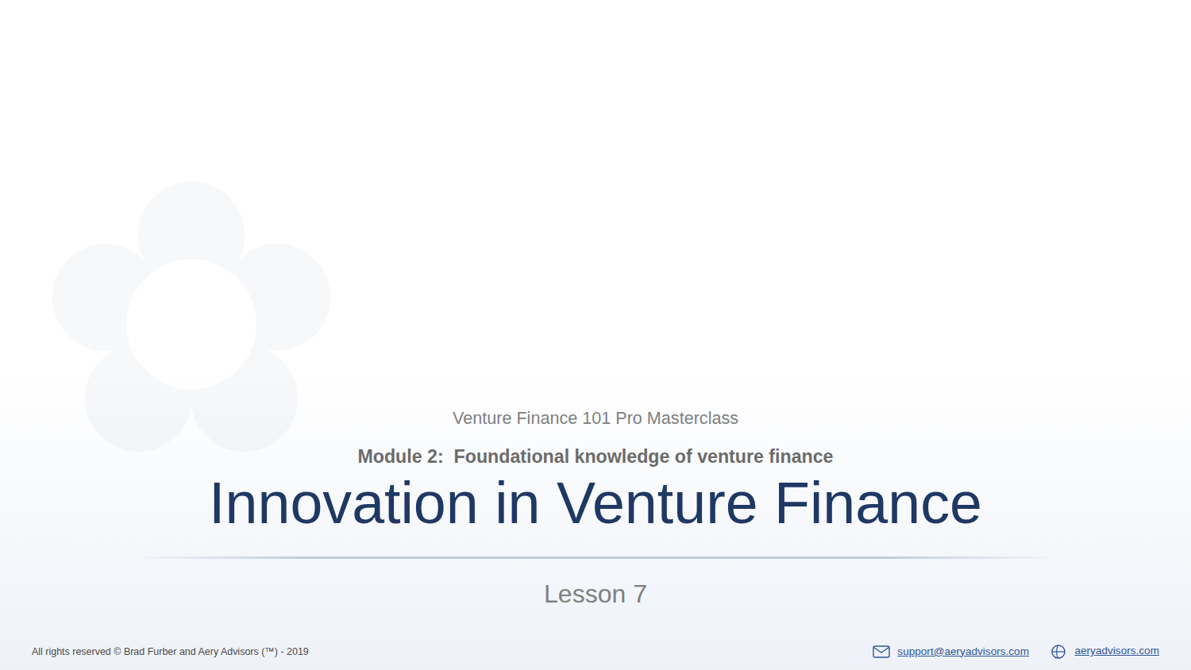✿
Venture Finance 101 Pro Masterclass
Module 2: Foundational knowledge of venture finance
Innovation in Venture Finance
Lesson 7
All rights reserved © Brad Furber and Aery Advisors (™) - 2019 support@aeryadvisors.com aeryadvisors.com